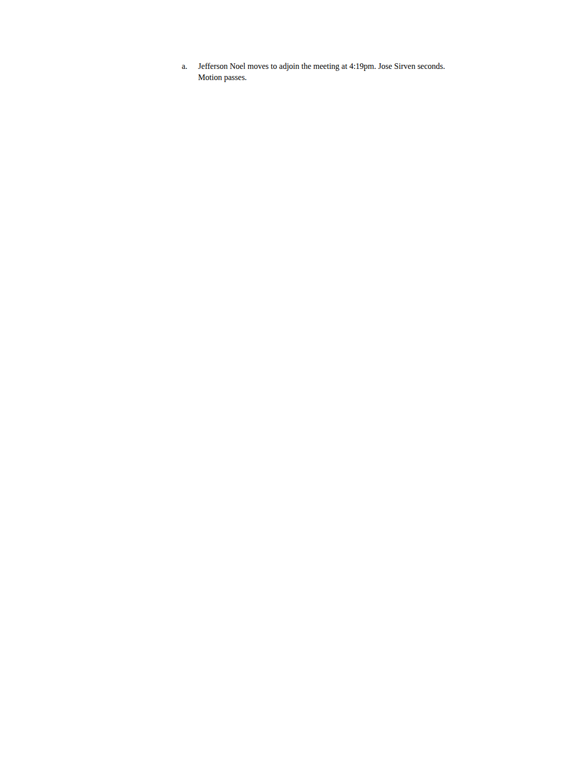Jefferson Noel moves to adjoin the meeting at 4:19pm. Jose Sirven seconds. Motion passes.